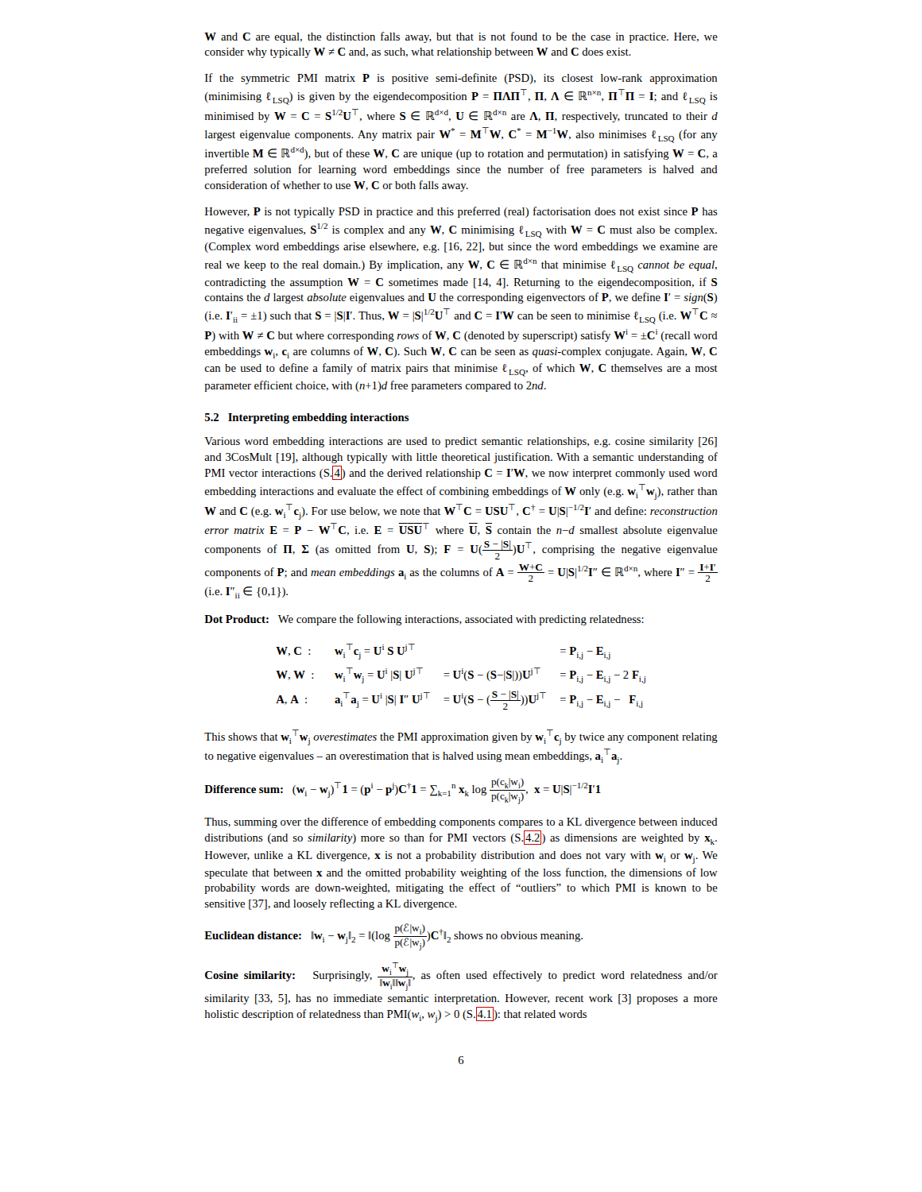W and C are equal, the distinction falls away, but that is not found to be the case in practice. Here, we consider why typically W ≠ C and, as such, what relationship between W and C does exist.
If the symmetric PMI matrix P is positive semi-definite (PSD), its closest low-rank approximation (minimising ℓLSQ) is given by the eigendecomposition P = ΠΛΠ⊤, Π, Λ ∈ ℝn×n, Π⊤Π = I; and ℓLSQ is minimised by W = C = S1/2U⊤, where S ∈ ℝd×d, U ∈ ℝd×n are Λ, Π, respectively, truncated to their d largest eigenvalue components. Any matrix pair W* = M⊤W, C* = M−1W, also minimises ℓLSQ (for any invertible M ∈ ℝd×d), but of these W, C are unique (up to rotation and permutation) in satisfying W = C, a preferred solution for learning word embeddings since the number of free parameters is halved and consideration of whether to use W, C or both falls away.
However, P is not typically PSD in practice and this preferred (real) factorisation does not exist since P has negative eigenvalues, S1/2 is complex and any W, C minimising ℓLSQ with W = C must also be complex. (Complex word embeddings arise elsewhere, e.g. [16, 22], but since the word embeddings we examine are real we keep to the real domain.) By implication, any W, C ∈ ℝd×n that minimise ℓLSQ cannot be equal, contradicting the assumption W = C sometimes made [14, 4]. Returning to the eigendecomposition, if S contains the d largest absolute eigenvalues and U the corresponding eigenvectors of P, we define I′ = sign(S) (i.e. I′ii = ±1) such that S = |S|I′. Thus, W = |S|1/2U⊤ and C = I′W can be seen to minimise ℓLSQ (i.e. W⊤C ≈ P) with W ≠ C but where corresponding rows of W, C (denoted by superscript) satisfy Wi = ±Ci (recall word embeddings wi, ci are columns of W, C). Such W, C can be seen as quasi-complex conjugate. Again, W, C can be used to define a family of matrix pairs that minimise ℓLSQ, of which W, C themselves are a most parameter efficient choice, with (n+1)d free parameters compared to 2nd.
5.2 Interpreting embedding interactions
Various word embedding interactions are used to predict semantic relationships, e.g. cosine similarity [26] and 3CosMult [19], although typically with little theoretical justification. With a semantic understanding of PMI vector interactions (S.4) and the derived relationship C = I′W, we now interpret commonly used word embedding interactions and evaluate the effect of combining embeddings of W only (e.g. wi⊤wj), rather than W and C (e.g. wi⊤cj). For use below, we note that W⊤C = USU⊤, C† = U|S|−1/2I′ and define: reconstruction error matrix E = P − W⊤C, i.e. E = USU⊤ where U, S contain the n−d smallest absolute eigenvalue components of Π, Σ (as omitted from U, S); F = U(S − |S|2)U⊤, comprising the negative eigenvalue components of P; and mean embeddings ai as the columns of A = W+C 2 = U|S|1/2I″ ∈ ℝd×n, where I″ = I+I′2 (i.e. I″ii ∈ {0,1}).
Dot Product: We compare the following interactions, associated with predicting relatedness:
| W , C : | w i ⊤ c j = U i S U j⊤ | | = P i,j − E i,j |
| W , W : | w i ⊤ w j = U i / S / U j⊤ | = U i ( S − ( S −/ S /)) U j⊤ | = P i,j − E i,j − 2 F i,j |
| A , A : | a i ⊤ a j = U i / S / I ″ U j⊤ | = U i ( S − ( S − / S / 2 )) U j⊤ | = P i,j − E i,j − F i,j |
This shows that wi⊤wj overestimates the PMI approximation given by wi⊤cj by twice any component relating to negative eigenvalues – an overestimation that is halved using mean embeddings, ai⊤aj.
Difference sum: (wi − wj)⊤1 = (pi − pj)C†1 = ∑k=1n xk log p(ck|wi) p(ck|wj), x = U|S|−1/2I′1
Thus, summing over the difference of embedding components compares to a KL divergence between induced distributions (and so similarity) more so than for PMI vectors (S.4.2) as dimensions are weighted by xk. However, unlike a KL divergence, x is not a probability distribution and does not vary with wi or wj. We speculate that between x and the omitted probability weighting of the loss function, the dimensions of low probability words are down-weighted, mitigating the effect of “outliers” to which PMI is known to be sensitive [37], and loosely reflecting a KL divergence.
Euclidean distance: ‖wi − wj‖2 = ‖(log p(ℰ|wi) p(ℰ|wj))C†‖2 shows no obvious meaning.
Cosine similarity: Surprisingly, wi⊤wj‖wi‖‖wj‖, as often used effectively to predict word relatedness and/or similarity [33, 5], has no immediate semantic interpretation. However, recent work [3] proposes a more holistic description of relatedness than PMI(wi, wj) > 0 (S.4.1): that related words
6